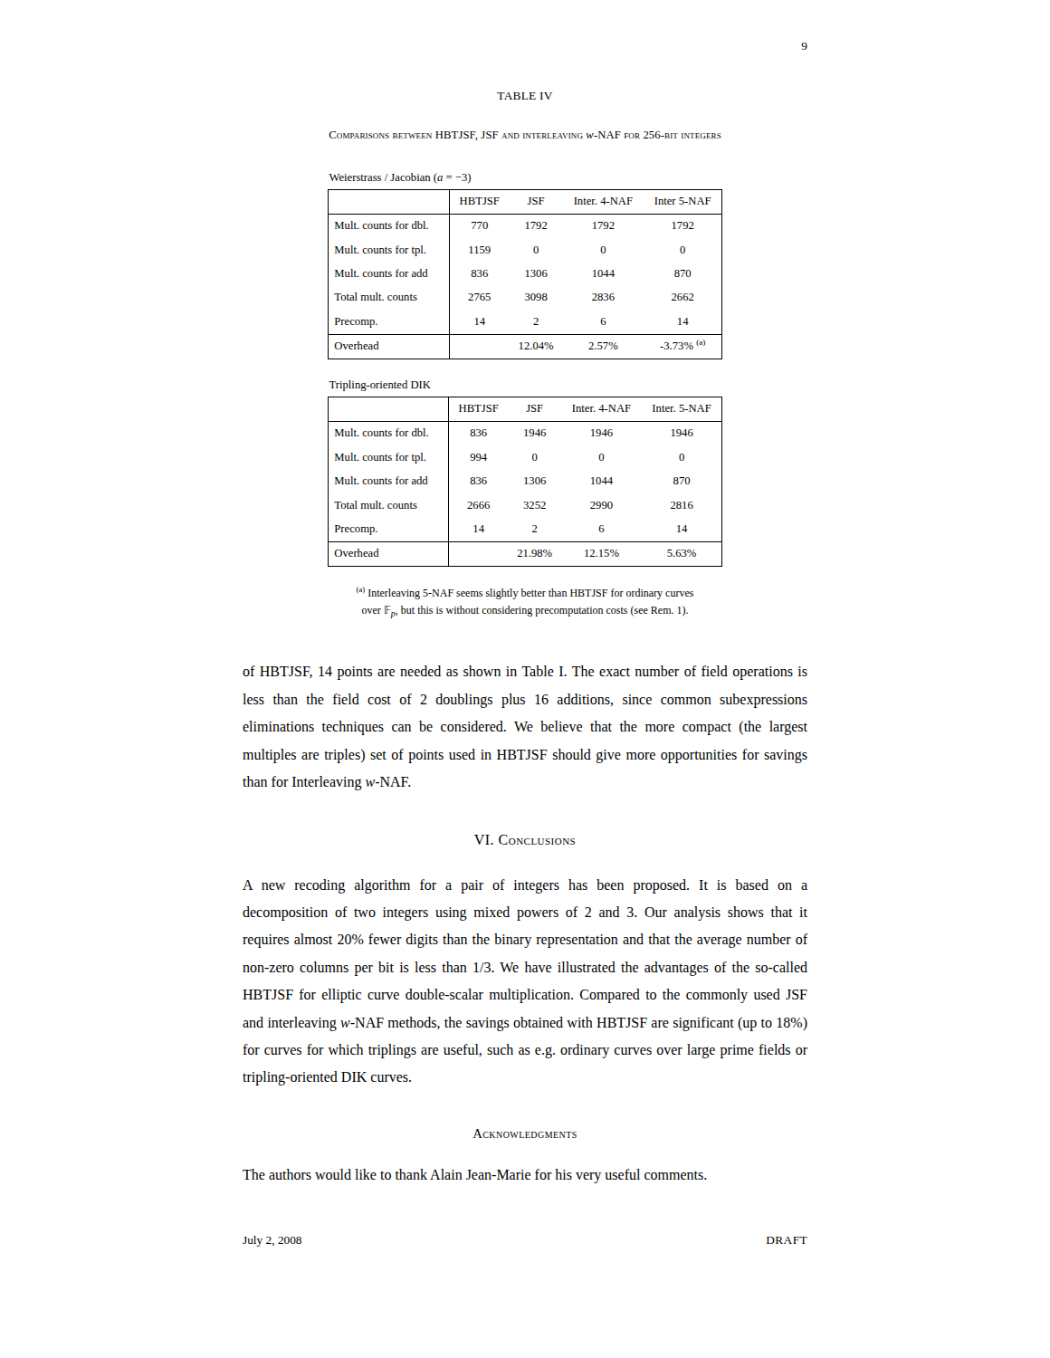9
TABLE IV
Comparisons between HBTJSF, JSF and interleaving w-NAF for 256-bit integers
Weierstrass / Jacobian (a = −3)
| | HBTJSF | JSF | Inter. 4-NAF | Inter 5-NAF |
| --- | --- | --- | --- | --- |
| Mult. counts for dbl. | 770 | 1792 | 1792 | 1792 |
| Mult. counts for tpl. | 1159 | 0 | 0 | 0 |
| Mult. counts for add | 836 | 1306 | 1044 | 870 |
| Total mult. counts | 2765 | 3098 | 2836 | 2662 |
| Precomp. | 14 | 2 | 6 | 14 |
| Overhead | | 12.04% | 2.57% | -3.73% (a) |
Tripling-oriented DIK
| | HBTJSF | JSF | Inter. 4-NAF | Inter. 5-NAF |
| --- | --- | --- | --- | --- |
| Mult. counts for dbl. | 836 | 1946 | 1946 | 1946 |
| Mult. counts for tpl. | 994 | 0 | 0 | 0 |
| Mult. counts for add | 836 | 1306 | 1044 | 870 |
| Total mult. counts | 2666 | 3252 | 2990 | 2816 |
| Precomp. | 14 | 2 | 6 | 14 |
| Overhead | | 21.98% | 12.15% | 5.63% |
(a) Interleaving 5-NAF seems slightly better than HBTJSF for ordinary curves
over 𝔽p, but this is without considering precomputation costs (see Rem. 1).
of HBTJSF, 14 points are needed as shown in Table I. The exact number of field operations is less than the field cost of 2 doublings plus 16 additions, since common subexpressions eliminations techniques can be considered. We believe that the more compact (the largest multiples are triples) set of points used in HBTJSF should give more opportunities for savings than for Interleaving w-NAF.
VI. Conclusions
A new recoding algorithm for a pair of integers has been proposed. It is based on a decomposition of two integers using mixed powers of 2 and 3. Our analysis shows that it requires almost 20% fewer digits than the binary representation and that the average number of non-zero columns per bit is less than 1/3. We have illustrated the advantages of the so-called HBTJSF for elliptic curve double-scalar multiplication. Compared to the commonly used JSF and interleaving w-NAF methods, the savings obtained with HBTJSF are significant (up to 18%) for curves for which triplings are useful, such as e.g. ordinary curves over large prime fields or tripling-oriented DIK curves.
Acknowledgments
The authors would like to thank Alain Jean-Marie for his very useful comments.
July 2, 2008
DRAFT